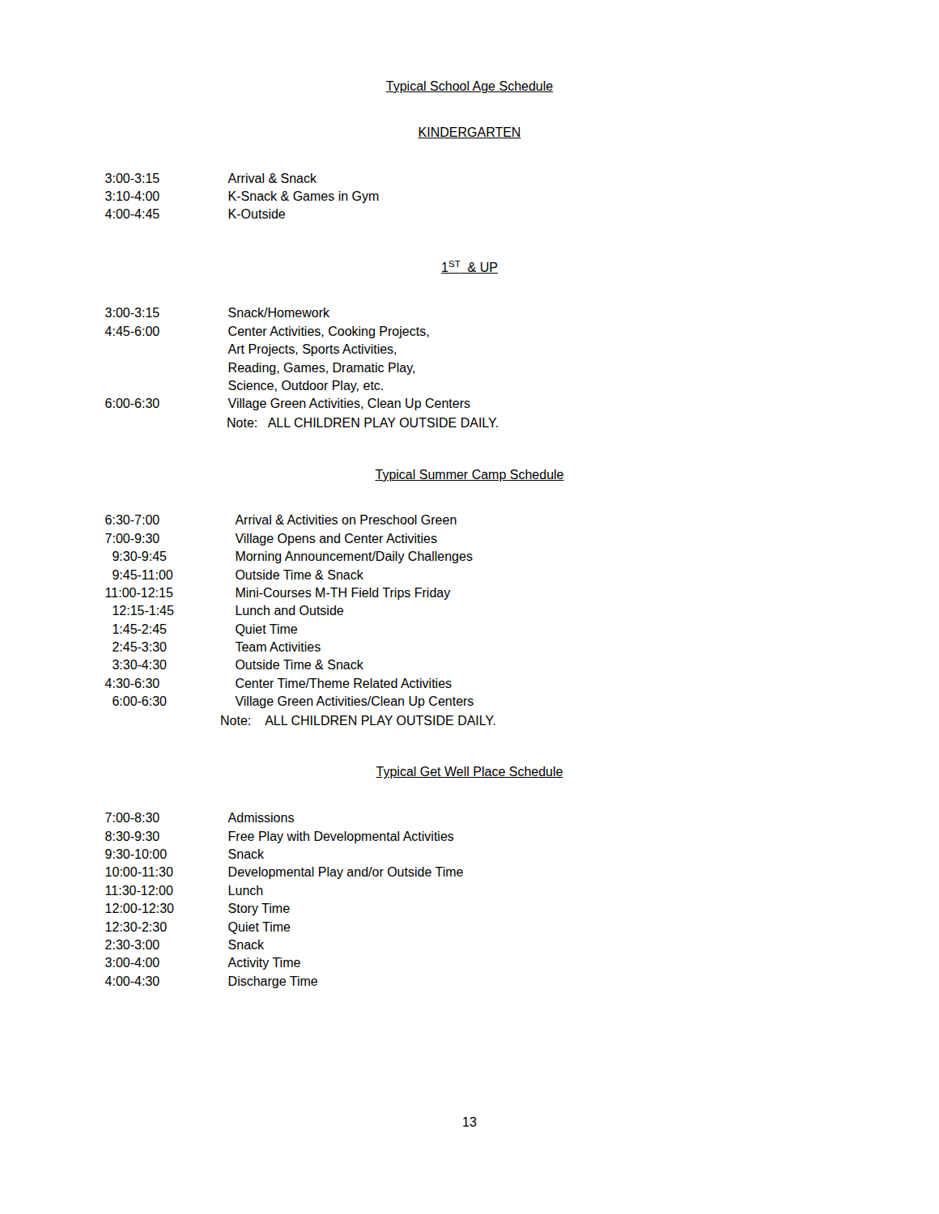Typical School Age Schedule
KINDERGARTEN
| 3:00-3:15 | Arrival & Snack |
| 3:10-4:00 | K-Snack & Games in Gym |
| 4:00-4:45 | K-Outside |
1ST & UP
| 3:00-3:15 | Snack/Homework |
| 4:45-6:00 | Center Activities, Cooking Projects, |
| | Art Projects, Sports Activities, |
| | Reading, Games, Dramatic Play, |
| | Science, Outdoor Play, etc. |
| 6:00-6:30 | Village Green Activities, Clean Up Centers |
Note: ALL CHILDREN PLAY OUTSIDE DAILY.
Typical Summer Camp Schedule
| 6:30-7:00 | Arrival & Activities on Preschool Green |
| 7:00-9:30 | Village Opens and Center Activities |
| 9:30-9:45 | Morning Announcement/Daily Challenges |
| 9:45-11:00 | Outside Time & Snack |
| 11:00-12:15 | Mini-Courses M-TH Field Trips Friday |
| 12:15-1:45 | Lunch and Outside |
| 1:45-2:45 | Quiet Time |
| 2:45-3:30 | Team Activities |
| 3:30-4:30 | Outside Time & Snack |
| 4:30-6:30 | Center Time/Theme Related Activities |
| 6:00-6:30 | Village Green Activities/Clean Up Centers |
Note: ALL CHILDREN PLAY OUTSIDE DAILY.
Typical Get Well Place Schedule
| 7:00-8:30 | Admissions |
| 8:30-9:30 | Free Play with Developmental Activities |
| 9:30-10:00 | Snack |
| 10:00-11:30 | Developmental Play and/or Outside Time |
| 11:30-12:00 | Lunch |
| 12:00-12:30 | Story Time |
| 12:30-2:30 | Quiet Time |
| 2:30-3:00 | Snack |
| 3:00-4:00 | Activity Time |
| 4:00-4:30 | Discharge Time |
13